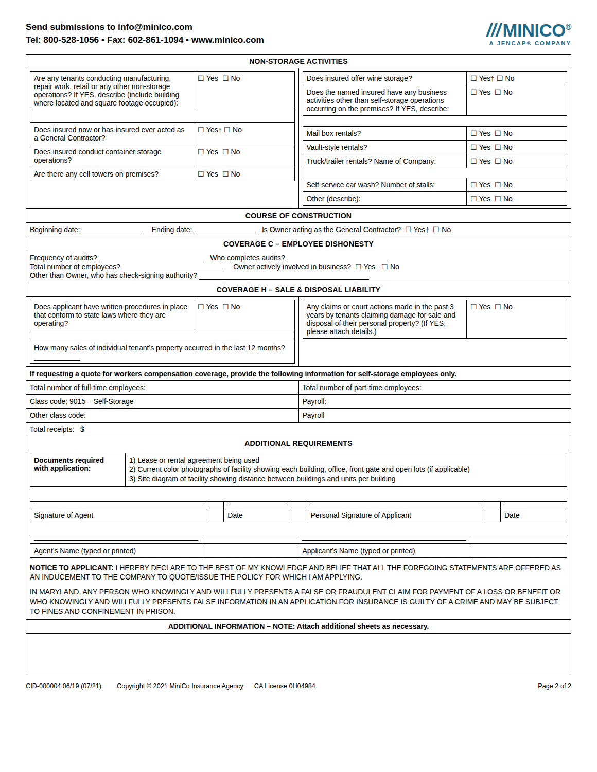Send submissions to info@minico.com
Tel: 800-528-1056 • Fax: 602-861-1094 • www.minico.com
///MINICO®
A JENCAP® COMPANY
| NON-STORAGE ACTIVITIES |
| / Are any tenants conducting manufacturing, repair work, retail or any other non-storage operations? If YES, describe (include building where located and square footage occupied): / ☐ Yes ☐ No / / Does insured now or has insured ever acted as a General Contractor? / ☐ Yes † ☐ No / / Does insured conduct container storage operations? / ☐ Yes ☐ No / / Are there any cell towers on premises? / ☐ Yes ☐ No / | / Does insured offer wine storage? / ☐ Yes † ☐ No / / Does the named insured have any business activities other than self-storage operations occurring on the premises? If YES, describe: / ☐ Yes ☐ No / / Mail box rentals? / ☐ Yes ☐ No / / Vault-style rentals? / ☐ Yes ☐ No / / Truck/trailer rentals? Name of Company: / ☐ Yes ☐ No / / Self-service car wash? Number of stalls: / ☐ Yes ☐ No / / Other (describe): / ☐ Yes ☐ No / |
| COURSE OF CONSTRUCTION |
| Beginning date: Ending date: Is Owner acting as the General Contractor? ☐ Yes † ☐ No |
| COVERAGE C – EMPLOYEE DISHONESTY |
| Frequency of audits? Who completes audits? Total number of employees? Owner actively involved in business? ☐ Yes ☐ No Other than Owner, who has check-signing authority? |
| COVERAGE H – SALE & DISPOSAL LIABILITY |
| / Does applicant have written procedures in place that conform to state laws where they are operating? / ☐ Yes ☐ No / / How many sales of individual tenant’s property occurred in the last 12 months? / | / Any claims or court actions made in the past 3 years by tenants claiming damage for sale and disposal of their personal property? (If YES, please attach details.) / ☐ Yes ☐ No / |
| If requesting a quote for workers compensation coverage, provide the following information for self-storage employees only. |
| Total number of full-time employees: | Total number of part-time employees: |
| Class code: 9015 – Self-Storage | Payroll: |
| Other class code: | Payroll |
| Total receipts: $ |
| ADDITIONAL REQUIREMENTS |
| / Documents required with application: / 1) Lease or rental agreement being used 2) Current color photographs of facility showing each building, office, front gate and open lots (if applicable) 3) Site diagram of facility showing distance between buildings and units per building / / Signature of Agent / / Date / / Personal Signature of Applicant / / Date / / Agent’s Name (typed or printed) / / Applicant’s Name (typed or printed) / / NOTICE TO APPLICANT: I HEREBY DECLARE TO THE BEST OF MY KNOWLEDGE AND BELIEF THAT ALL THE FOREGOING STATEMENTS ARE OFFERED AS AN INDUCEMENT TO THE COMPANY TO QUOTE/ISSUE THE POLICY FOR WHICH I AM APPLYING. IN MARYLAND, ANY PERSON WHO KNOWINGLY AND WILLFULLY PRESENTS A FALSE OR FRAUDULENT CLAIM FOR PAYMENT OF A LOSS OR BENEFIT OR WHO KNOWINGLY AND WILLFULLY PRESENTS FALSE INFORMATION IN AN APPLICATION FOR INSURANCE IS GUILTY OF A CRIME AND MAY BE SUBJECT TO FINES AND CONFINEMENT IN PRISON. |
| ADDITIONAL INFORMATION – NOTE: Attach additional sheets as necessary. |
CID-000004 06/19 (07/21)
Copyright © 2021 MiniCo Insurance Agency CA License 0H04984
Page 2 of 2